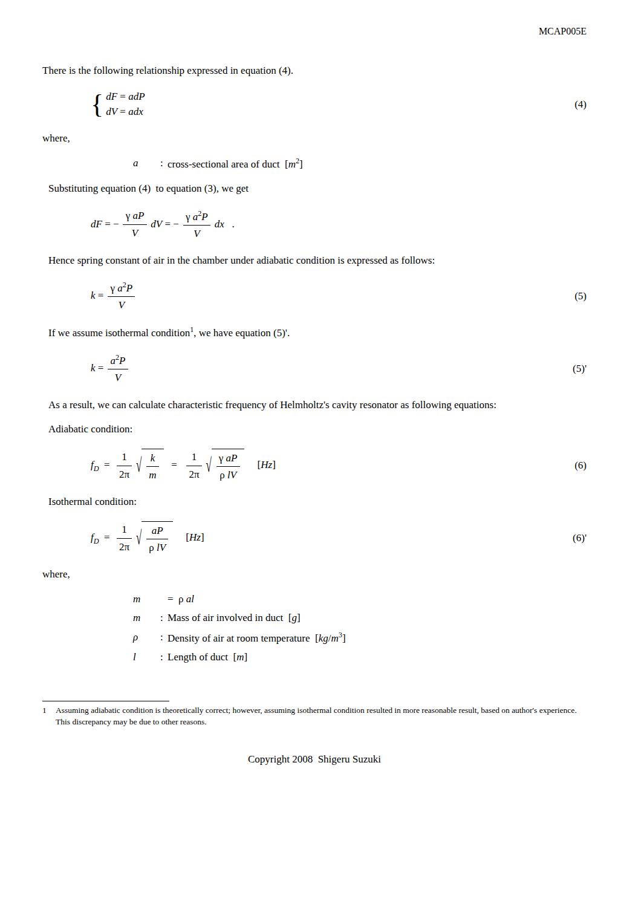MCAP005E
There is the following relationship expressed in equation (4).
{
dF = adP
dV = adx
(4)
where,
a : cross-sectional area of duct [m2]
Substituting equation (4) to equation (3), we get
dF = − γ aP V dV = − γ a2P V dx .
Hence spring constant of air in the chamber under adiabatic condition is expressed as follows:
k = γ a2P V
(5)
If we assume isothermal condition1, we have equation (5)'.
k = a2P V
(5)'
As a result, we can calculate characteristic frequency of Helmholtz's cavity resonator as following equations:
Adiabatic condition:
fD = 1 2π k m = 1 2π γ aP ρ lV [Hz]
(6)
Isothermal condition:
fD = 1 2π aP ρ lV [Hz]
(6)'
where,
m = ρ al
m : Mass of air involved in duct [g]
ρ : Density of air at room temperature [kg/m3]
l : Length of duct [m]
1 Assuming adiabatic condition is theoretically correct; however, assuming isothermal condition resulted in more reasonable result, based on author's experience. This discrepancy may be due to other reasons.
Copyright 2008 Shigeru Suzuki